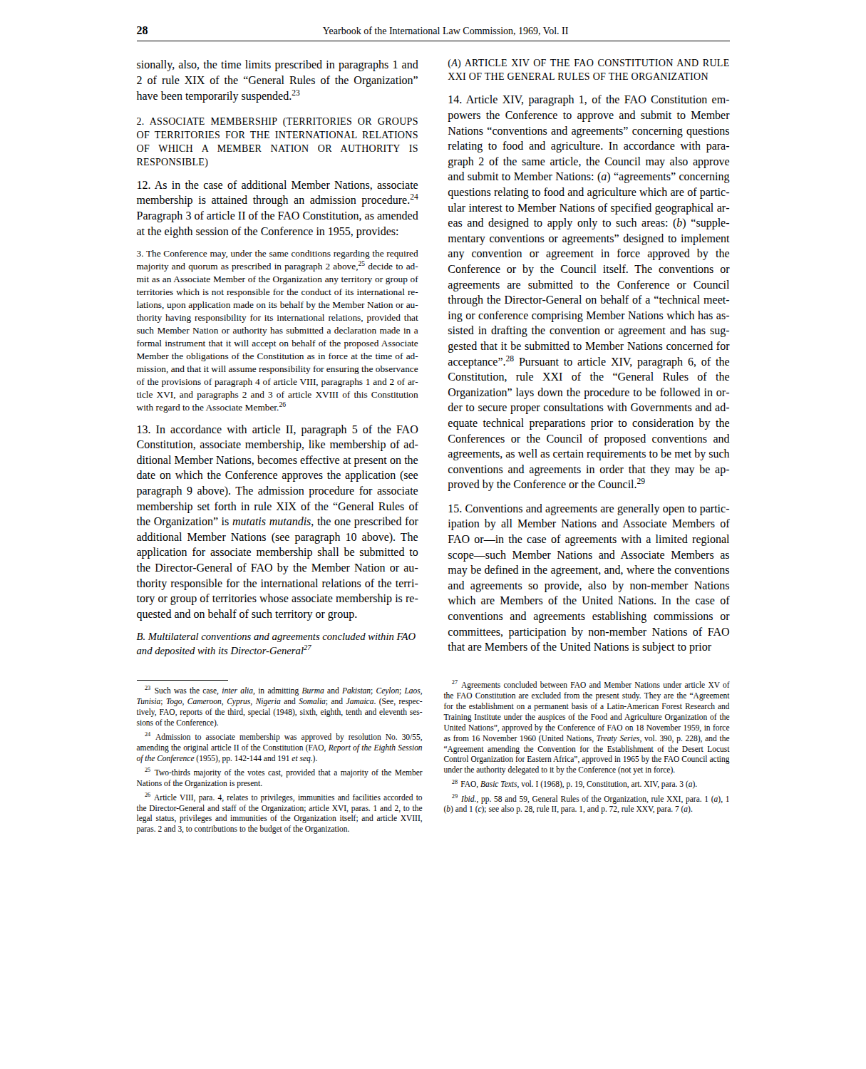28 Yearbook of the International Law Commission, 1969, Vol. II
sionally, also, the time limits prescribed in paragraphs 1 and 2 of rule XIX of the “General Rules of the Organization” have been temporarily suspended.23
2. Associate membership (territories or groups of territories for the international relations of which a Member Nation or authority is responsible)
12. As in the case of additional Member Nations, associate membership is attained through an admission procedure.24 Paragraph 3 of article II of the FAO Constitution, as amended at the eighth session of the Conference in 1955, provides:
3. The Conference may, under the same conditions regarding the required majority and quorum as prescribed in paragraph 2 above,25 decide to admit as an Associate Member of the Organization any territory or group of territories which is not responsible for the conduct of its international relations, upon application made on its behalf by the Member Nation or authority having responsibility for its international relations, provided that such Member Nation or authority has submitted a declaration made in a formal instrument that it will accept on behalf of the proposed Associate Member the obligations of the Constitution as in force at the time of admission, and that it will assume responsibility for ensuring the observance of the provisions of paragraph 4 of article VIII, paragraphs 1 and 2 of article XVI, and paragraphs 2 and 3 of article XVIII of this Constitution with regard to the Associate Member.26
13. In accordance with article II, paragraph 5 of the FAO Constitution, associate membership, like membership of additional Member Nations, becomes effective at present on the date on which the Conference approves the application (see paragraph 9 above). The admission procedure for associate membership set forth in rule XIX of the “General Rules of the Organization” is mutatis mutandis, the one prescribed for additional Member Nations (see paragraph 10 above). The application for associate membership shall be submitted to the Director-General of FAO by the Member Nation or authority responsible for the international relations of the territory or group of territories whose associate membership is requested and on behalf of such territory or group.
B. Multilateral conventions and agreements concluded within FAO and deposited with its Director-General27
(a) Article XIV of the FAO Constitution and rule XXI of the General Rules of the Organization
14. Article XIV, paragraph 1, of the FAO Constitution empowers the Conference to approve and submit to Member Nations “conventions and agreements” concerning questions relating to food and agriculture. In accordance with paragraph 2 of the same article, the Council may also approve and submit to Member Nations: (a) “agreements” concerning questions relating to food and agriculture which are of particular interest to Member Nations of specified geographical areas and designed to apply only to such areas: (b) “supplementary conventions or agreements” designed to implement any convention or agreement in force approved by the Conference or by the Council itself. The conventions or agreements are submitted to the Conference or Council through the Director-General on behalf of a “technical meeting or conference comprising Member Nations which has assisted in drafting the convention or agreement and has suggested that it be submitted to Member Nations concerned for acceptance”.28 Pursuant to article XIV, paragraph 6, of the Constitution, rule XXI of the “General Rules of the Organization” lays down the procedure to be followed in order to secure proper consultations with Governments and adequate technical preparations prior to consideration by the Conferences or the Council of proposed conventions and agreements, as well as certain requirements to be met by such conventions and agreements in order that they may be approved by the Conference or the Council.29
15. Conventions and agreements are generally open to participation by all Member Nations and Associate Members of FAO or—in the case of agreements with a limited regional scope—such Member Nations and Associate Members as may be defined in the agreement, and, where the conventions and agreements so provide, also by non-member Nations which are Members of the United Nations. In the case of conventions and agreements establishing commissions or committees, participation by non-member Nations of FAO that are Members of the United Nations is subject to prior
23 Such was the case, inter alia, in admitting Burma and Pakistan; Ceylon; Laos, Tunisia; Togo, Cameroon, Cyprus, Nigeria and Somalia; and Jamaica. (See, respectively, FAO, reports of the third, special (1948), sixth, eighth, tenth and eleventh sessions of the Conference).
24 Admission to associate membership was approved by resolution No. 30/55, amending the original article II of the Constitution (FAO, Report of the Eighth Session of the Conference (1955), pp. 142-144 and 191 et seq.).
25 Two-thirds majority of the votes cast, provided that a majority of the Member Nations of the Organization is present.
26 Article VIII, para. 4, relates to privileges, immunities and facilities accorded to the Director-General and staff of the Organization; article XVI, paras. 1 and 2, to the legal status, privileges and immunities of the Organization itself; and article XVIII, paras. 2 and 3, to contributions to the budget of the Organization.
27 Agreements concluded between FAO and Member Nations under article XV of the FAO Constitution are excluded from the present study. They are the “Agreement for the establishment on a permanent basis of a Latin-American Forest Research and Training Institute under the auspices of the Food and Agriculture Organization of the United Nations”, approved by the Conference of FAO on 18 November 1959, in force as from 16 November 1960 (United Nations, Treaty Series, vol. 390, p. 228), and the “Agreement amending the Convention for the Establishment of the Desert Locust Control Organization for Eastern Africa”, approved in 1965 by the FAO Council acting under the authority delegated to it by the Conference (not yet in force).
28 FAO, Basic Texts, vol. I (1968), p. 19, Constitution, art. XIV, para. 3 (a).
29 Ibid., pp. 58 and 59, General Rules of the Organization, rule XXI, para. 1 (a), 1 (b) and 1 (c); see also p. 28, rule II, para. 1, and p. 72, rule XXV, para. 7 (a).